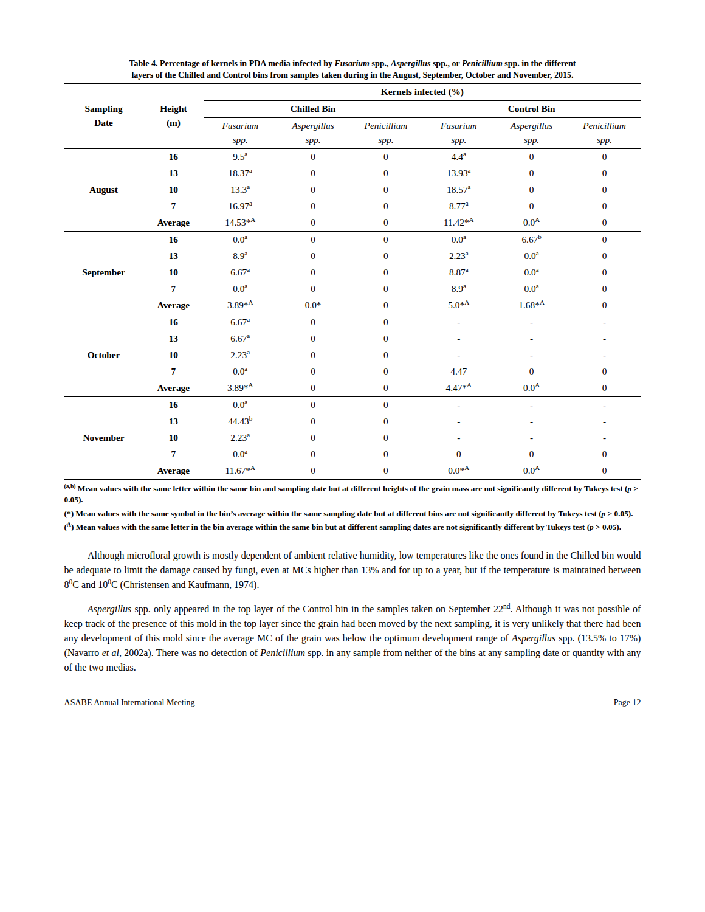Table 4. Percentage of kernels in PDA media infected by Fusarium spp., Aspergillus spp., or Penicillium spp. in the different
layers of the Chilled and Control bins from samples taken during in the August, September, October and November, 2015.
| Sampling Date | Height (m) | Kernels infected (%) |
| --- | --- | --- |
| Chilled Bin | Control Bin |
| Fusarium spp. | Aspergillus spp. | Penicillium spp. | Fusarium spp. | Aspergillus spp. | Penicillium spp. |
| | 16 | 9.5 a | 0 | 0 | 4.4 a | 0 | 0 |
| | 13 | 18.37 a | 0 | 0 | 13.93 a | 0 | 0 |
| August | 10 | 13.3 a | 0 | 0 | 18.57 a | 0 | 0 |
| | 7 | 16.97 a | 0 | 0 | 8.77 a | 0 | 0 |
| | Average | 14.53* A | 0 | 0 | 11.42* A | 0.0 A | 0 |
| | 16 | 0.0 a | 0 | 0 | 0.0 a | 6.67 b | 0 |
| | 13 | 8.9 a | 0 | 0 | 2.23 a | 0.0 a | 0 |
| September | 10 | 6.67 a | 0 | 0 | 8.87 a | 0.0 a | 0 |
| | 7 | 0.0 a | 0 | 0 | 8.9 a | 0.0 a | 0 |
| | Average | 3.89* A | 0.0* | 0 | 5.0* A | 1.68* A | 0 |
| | 16 | 6.67 a | 0 | 0 | - | - | - |
| | 13 | 6.67 a | 0 | 0 | - | - | - |
| October | 10 | 2.23 a | 0 | 0 | - | - | - |
| | 7 | 0.0 a | 0 | 0 | 4.47 | 0 | 0 |
| | Average | 3.89* A | 0 | 0 | 4.47* A | 0.0 A | 0 |
| | 16 | 0.0 a | 0 | 0 | - | - | - |
| | 13 | 44.43 b | 0 | 0 | - | - | - |
| November | 10 | 2.23 a | 0 | 0 | - | - | - |
| | 7 | 0.0 a | 0 | 0 | 0 | 0 | 0 |
| | Average | 11.67* A | 0 | 0 | 0.0* A | 0.0 A | 0 |
(a,b) Mean values with the same letter within the same bin and sampling date but at different heights of the grain mass are not significantly different by Tukeys test (p > 0.05).
(*) Mean values with the same symbol in the bin’s average within the same sampling date but at different bins are not significantly different by Tukeys test (p > 0.05).
(A) Mean values with the same letter in the bin average within the same bin but at different sampling dates are not significantly different by Tukeys test (p > 0.05).
Although microfloral growth is mostly dependent of ambient relative humidity, low temperatures like the ones found in the Chilled bin would be adequate to limit the damage caused by fungi, even at MCs higher than 13% and for up to a year, but if the temperature is maintained between 80C and 100C (Christensen and Kaufmann, 1974).
Aspergillus spp. only appeared in the top layer of the Control bin in the samples taken on September 22nd. Although it was not possible of keep track of the presence of this mold in the top layer since the grain had been moved by the next sampling, it is very unlikely that there had been any development of this mold since the average MC of the grain was below the optimum development range of Aspergillus spp. (13.5% to 17%) (Navarro et al, 2002a). There was no detection of Penicillium spp. in any sample from neither of the bins at any sampling date or quantity with any of the two medias.
ASABE Annual International Meeting Page 12